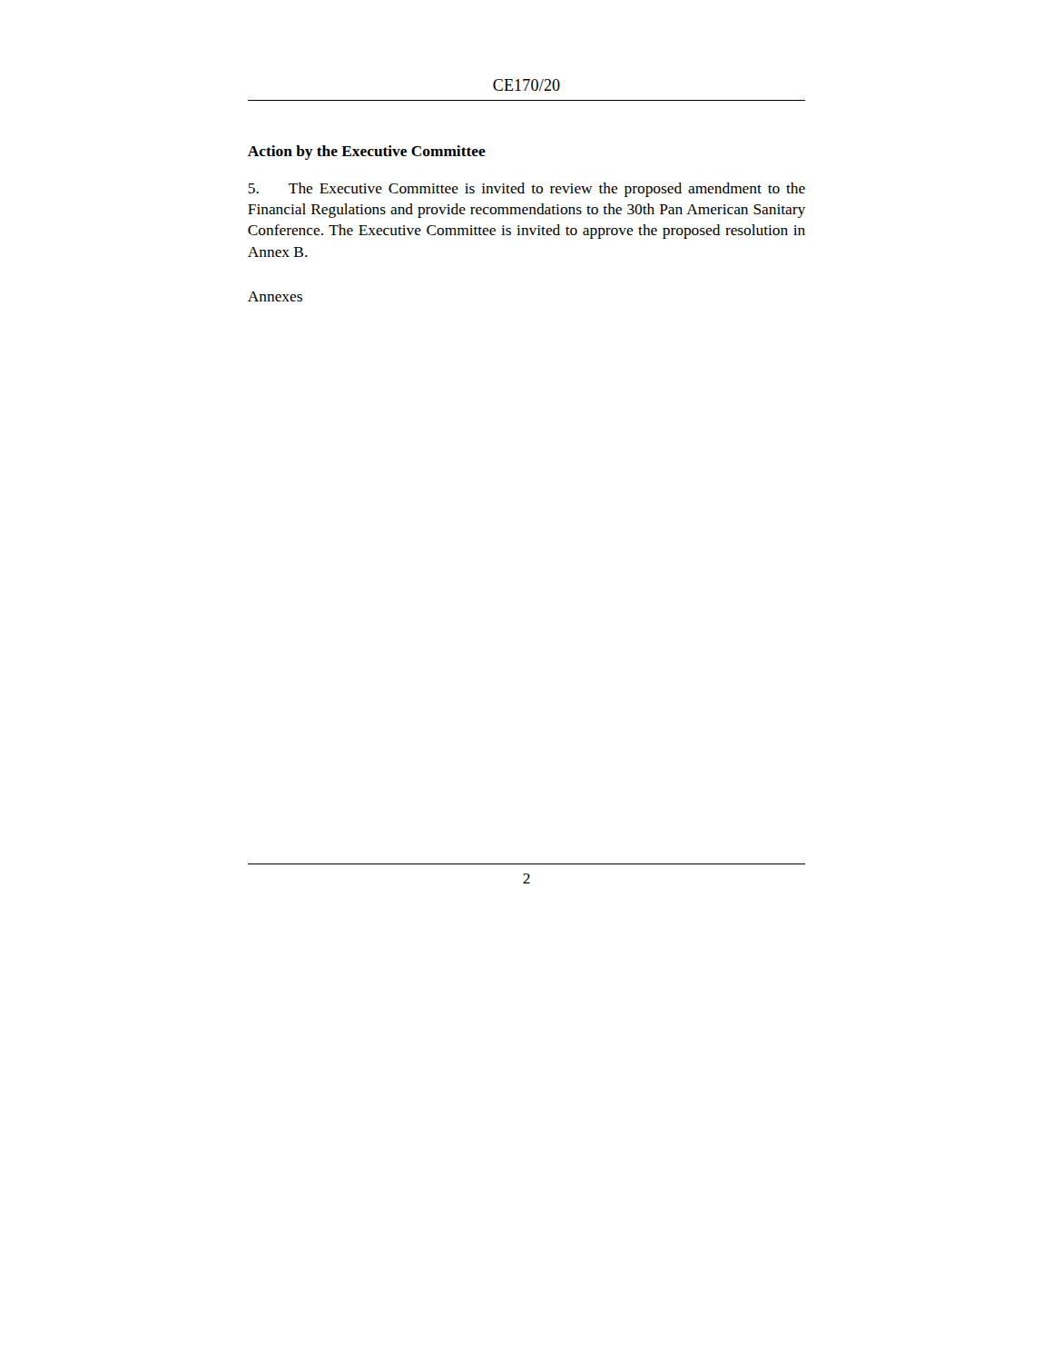CE170/20
Action by the Executive Committee
5. The Executive Committee is invited to review the proposed amendment to the Financial Regulations and provide recommendations to the 30th Pan American Sanitary Conference. The Executive Committee is invited to approve the proposed resolution in Annex B.
Annexes
2